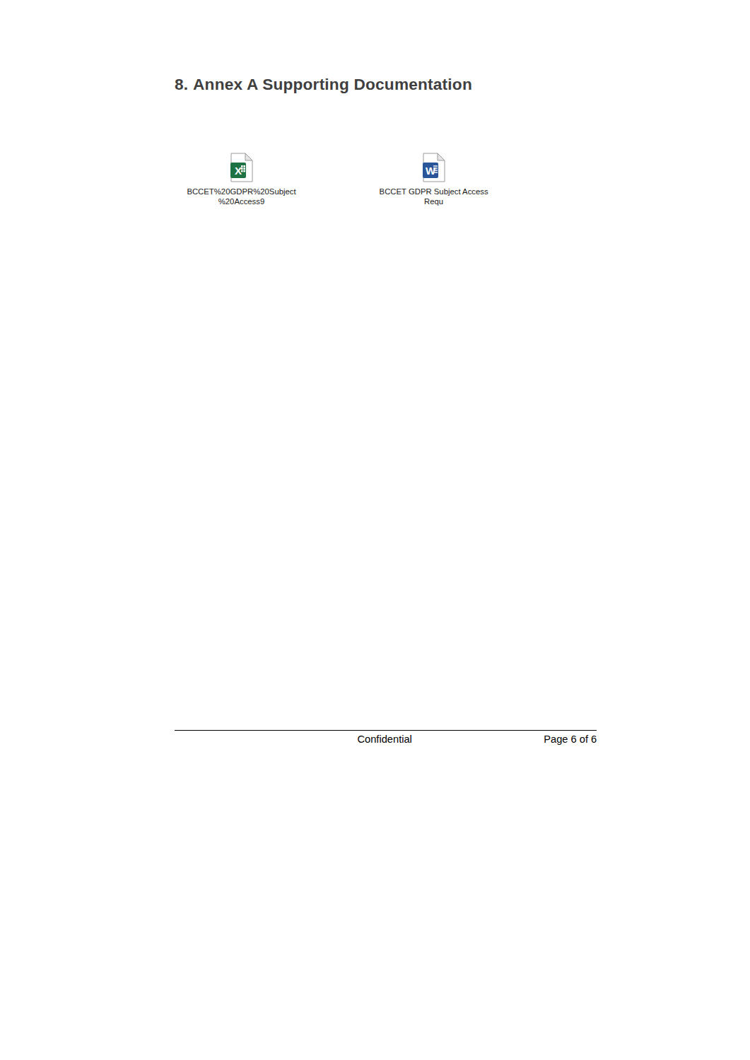8. Annex A Supporting Documentation
X
BCCET%20GDPR%20Subject%20Access9
W
BCCET GDPR Subject Access Requ
Confidential
Page 6 of 6